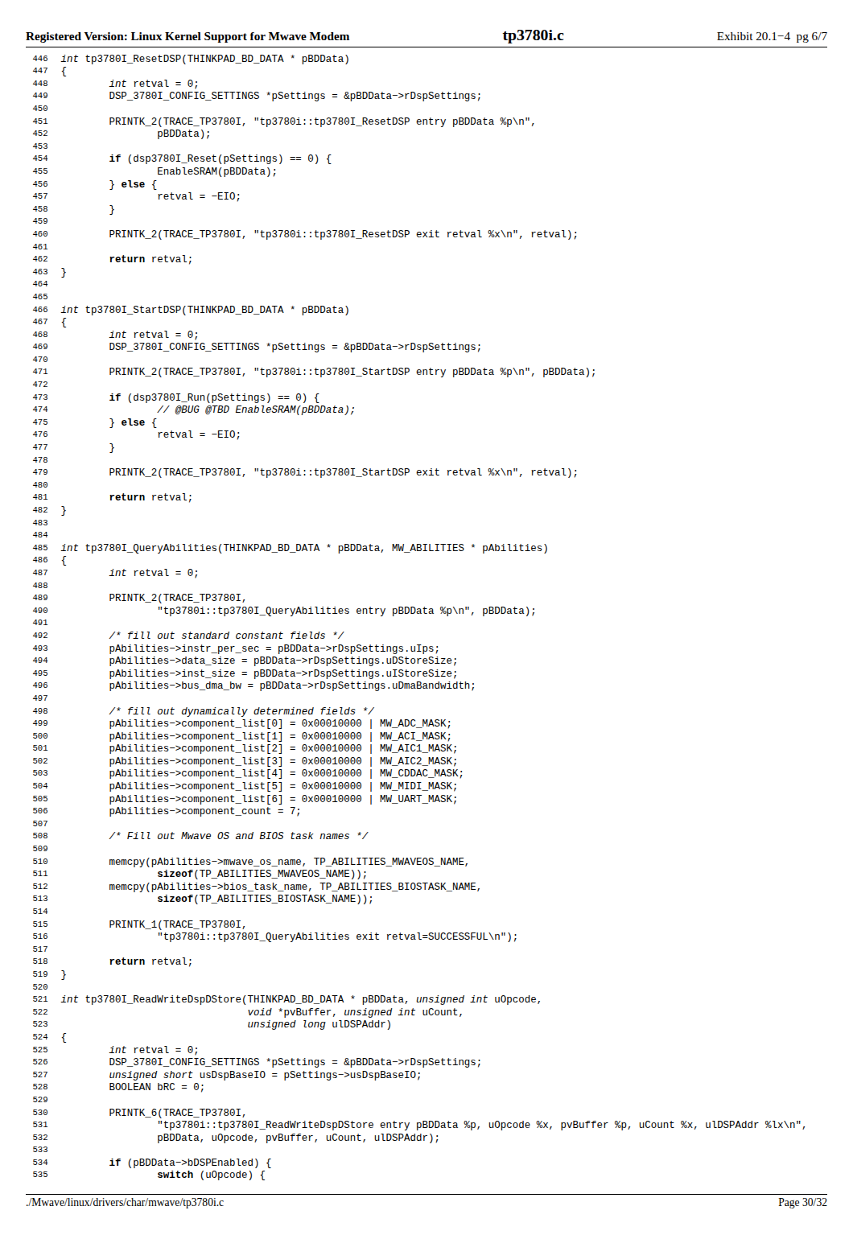Registered Version: Linux Kernel Support for Mwave Modem
tp3780i.c
Exhibit 20.1−4 pg 6/7
446 int tp3780I_ResetDSP(THINKPAD_BD_DATA * pBDData)
447 {
448         int retval = 0;
449         DSP_3780I_CONFIG_SETTINGS *pSettings = &pBDData−>rDspSettings;
450 
451         PRINTK_2(TRACE_TP3780I, "tp3780i::tp3780I_ResetDSP entry pBDData %p\n",
452                 pBDData);
453 
454         if (dsp3780I_Reset(pSettings) == 0) {
455                 EnableSRAM(pBDData);
456         } else {
457                 retval = −EIO;
458         }
459 
460         PRINTK_2(TRACE_TP3780I, "tp3780i::tp3780I_ResetDSP exit retval %x\n", retval);
461 
462         return retval;
463 }
464 
465 
466 int tp3780I_StartDSP(THINKPAD_BD_DATA * pBDData)
467 {
468         int retval = 0;
469         DSP_3780I_CONFIG_SETTINGS *pSettings = &pBDData−>rDspSettings;
470 
471         PRINTK_2(TRACE_TP3780I, "tp3780i::tp3780I_StartDSP entry pBDData %p\n", pBDData);
472 
473         if (dsp3780I_Run(pSettings) == 0) {
474                 // @BUG @TBD EnableSRAM(pBDData);
475         } else {
476                 retval = −EIO;
477         }
478 
479         PRINTK_2(TRACE_TP3780I, "tp3780i::tp3780I_StartDSP exit retval %x\n", retval);
480 
481         return retval;
482 }
483 
484 
485 int tp3780I_QueryAbilities(THINKPAD_BD_DATA * pBDData, MW_ABILITIES * pAbilities)
486 {
487         int retval = 0;
488 
489         PRINTK_2(TRACE_TP3780I,
490                 "tp3780i::tp3780I_QueryAbilities entry pBDData %p\n", pBDData);
491 
492         /* fill out standard constant fields */
493         pAbilities−>instr_per_sec = pBDData−>rDspSettings.uIps;
494         pAbilities−>data_size = pBDData−>rDspSettings.uDStoreSize;
495         pAbilities−>inst_size = pBDData−>rDspSettings.uIStoreSize;
496         pAbilities−>bus_dma_bw = pBDData−>rDspSettings.uDmaBandwidth;
497 
498         /* fill out dynamically determined fields */
499         pAbilities−>component_list[0] = 0x00010000 | MW_ADC_MASK;
500         pAbilities−>component_list[1] = 0x00010000 | MW_ACI_MASK;
501         pAbilities−>component_list[2] = 0x00010000 | MW_AIC1_MASK;
502         pAbilities−>component_list[3] = 0x00010000 | MW_AIC2_MASK;
503         pAbilities−>component_list[4] = 0x00010000 | MW_CDDAC_MASK;
504         pAbilities−>component_list[5] = 0x00010000 | MW_MIDI_MASK;
505         pAbilities−>component_list[6] = 0x00010000 | MW_UART_MASK;
506         pAbilities−>component_count = 7;
507 
508         /* Fill out Mwave OS and BIOS task names */
509 
510         memcpy(pAbilities−>mwave_os_name, TP_ABILITIES_MWAVEOS_NAME,
511                 sizeof(TP_ABILITIES_MWAVEOS_NAME));
512         memcpy(pAbilities−>bios_task_name, TP_ABILITIES_BIOSTASK_NAME,
513                 sizeof(TP_ABILITIES_BIOSTASK_NAME));
514 
515         PRINTK_1(TRACE_TP3780I,
516                 "tp3780i::tp3780I_QueryAbilities exit retval=SUCCESSFUL\n");
517 
518         return retval;
519 }
520 
521 int tp3780I_ReadWriteDspDStore(THINKPAD_BD_DATA * pBDData, unsigned int uOpcode,
522                                void *pvBuffer, unsigned int uCount,
523                                unsigned long ulDSPAddr)
524 {
525         int retval = 0;
526         DSP_3780I_CONFIG_SETTINGS *pSettings = &pBDData−>rDspSettings;
527         unsigned short usDspBaseIO = pSettings−>usDspBaseIO;
528         BOOLEAN bRC = 0;
529 
530         PRINTK_6(TRACE_TP3780I,
531                 "tp3780i::tp3780I_ReadWriteDspDStore entry pBDData %p, uOpcode %x, pvBuffer %p, uCount %x, ulDSPAddr %lx\n",
532                 pBDData, uOpcode, pvBuffer, uCount, ulDSPAddr);
533 
534         if (pBDData−>bDSPEnabled) {
535                 switch (uOpcode) {
./Mwave/linux/drivers/char/mwave/tp3780i.c
Page 30/32